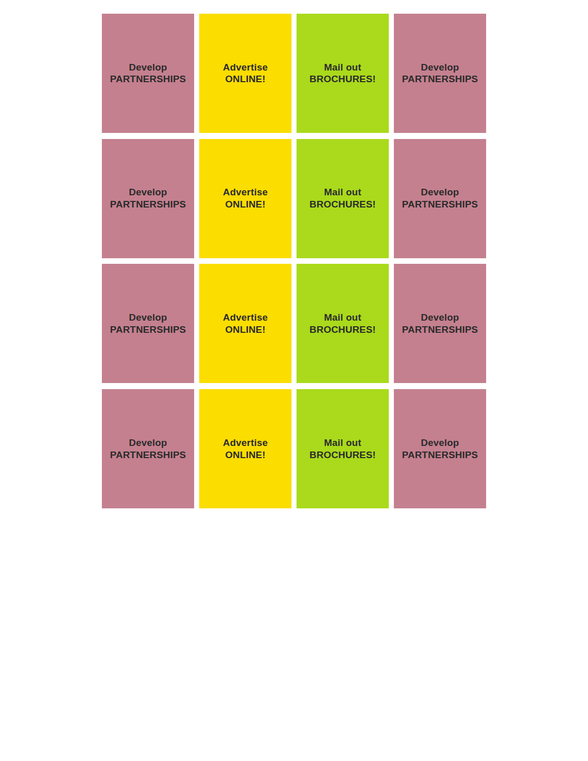Develop PARTNERSHIPS
Advertise ONLINE!
Mail out BROCHURES!
Develop PARTNERSHIPS
Develop PARTNERSHIPS
Advertise ONLINE!
Mail out BROCHURES!
Develop PARTNERSHIPS
Develop PARTNERSHIPS
Advertise ONLINE!
Mail out BROCHURES!
Develop PARTNERSHIPS
Develop PARTNERSHIPS
Advertise ONLINE!
Mail out BROCHURES!
Develop PARTNERSHIPS